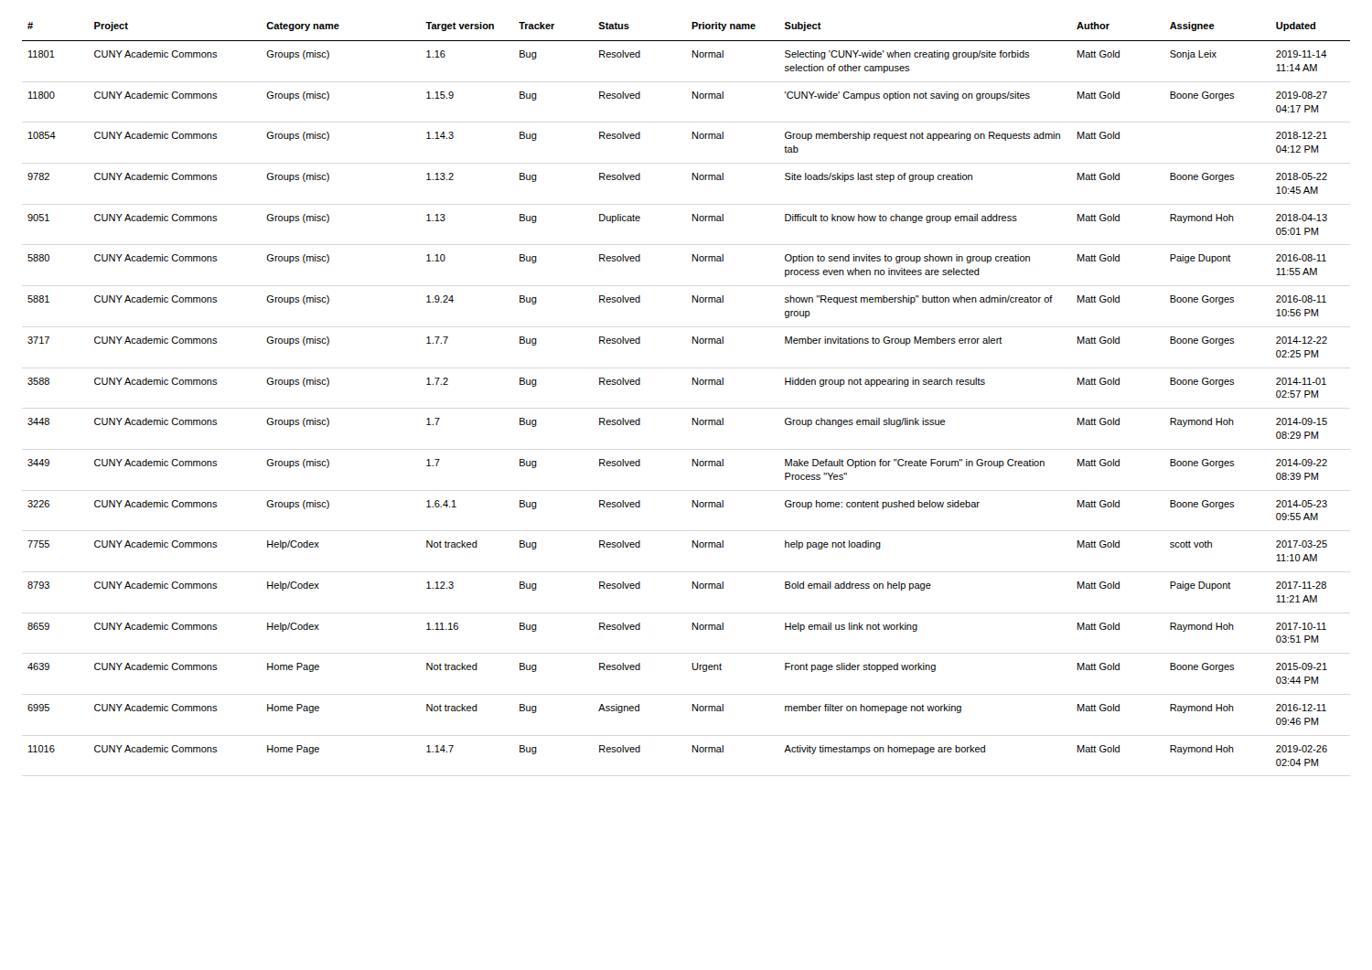| # | Project | Category name | Target version | Tracker | Status | Priority name | Subject | Author | Assignee | Updated |
| --- | --- | --- | --- | --- | --- | --- | --- | --- | --- | --- |
| 11801 | CUNY Academic Commons | Groups (misc) | 1.16 | Bug | Resolved | Normal | Selecting 'CUNY-wide' when creating group/site forbids selection of other campuses | Matt Gold | Sonja Leix | 2019-11-14 11:14 AM |
| 11800 | CUNY Academic Commons | Groups (misc) | 1.15.9 | Bug | Resolved | Normal | 'CUNY-wide' Campus option not saving on groups/sites | Matt Gold | Boone Gorges | 2019-08-27 04:17 PM |
| 10854 | CUNY Academic Commons | Groups (misc) | 1.14.3 | Bug | Resolved | Normal | Group membership request not appearing on Requests admin tab | Matt Gold | | 2018-12-21 04:12 PM |
| 9782 | CUNY Academic Commons | Groups (misc) | 1.13.2 | Bug | Resolved | Normal | Site loads/skips last step of group creation | Matt Gold | Boone Gorges | 2018-05-22 10:45 AM |
| 9051 | CUNY Academic Commons | Groups (misc) | 1.13 | Bug | Duplicate | Normal | Difficult to know how to change group email address | Matt Gold | Raymond Hoh | 2018-04-13 05:01 PM |
| 5880 | CUNY Academic Commons | Groups (misc) | 1.10 | Bug | Resolved | Normal | Option to send invites to group shown in group creation process even when no invitees are selected | Matt Gold | Paige Dupont | 2016-08-11 11:55 AM |
| 5881 | CUNY Academic Commons | Groups (misc) | 1.9.24 | Bug | Resolved | Normal | shown "Request membership" button when admin/creator of group | Matt Gold | Boone Gorges | 2016-08-11 10:56 PM |
| 3717 | CUNY Academic Commons | Groups (misc) | 1.7.7 | Bug | Resolved | Normal | Member invitations to Group Members error alert | Matt Gold | Boone Gorges | 2014-12-22 02:25 PM |
| 3588 | CUNY Academic Commons | Groups (misc) | 1.7.2 | Bug | Resolved | Normal | Hidden group not appearing in search results | Matt Gold | Boone Gorges | 2014-11-01 02:57 PM |
| 3448 | CUNY Academic Commons | Groups (misc) | 1.7 | Bug | Resolved | Normal | Group changes email slug/link issue | Matt Gold | Raymond Hoh | 2014-09-15 08:29 PM |
| 3449 | CUNY Academic Commons | Groups (misc) | 1.7 | Bug | Resolved | Normal | Make Default Option for "Create Forum" in Group Creation Process "Yes" | Matt Gold | Boone Gorges | 2014-09-22 08:39 PM |
| 3226 | CUNY Academic Commons | Groups (misc) | 1.6.4.1 | Bug | Resolved | Normal | Group home: content pushed below sidebar | Matt Gold | Boone Gorges | 2014-05-23 09:55 AM |
| 7755 | CUNY Academic Commons | Help/Codex | Not tracked | Bug | Resolved | Normal | help page not loading | Matt Gold | scott voth | 2017-03-25 11:10 AM |
| 8793 | CUNY Academic Commons | Help/Codex | 1.12.3 | Bug | Resolved | Normal | Bold email address on help page | Matt Gold | Paige Dupont | 2017-11-28 11:21 AM |
| 8659 | CUNY Academic Commons | Help/Codex | 1.11.16 | Bug | Resolved | Normal | Help email us link not working | Matt Gold | Raymond Hoh | 2017-10-11 03:51 PM |
| 4639 | CUNY Academic Commons | Home Page | Not tracked | Bug | Resolved | Urgent | Front page slider stopped working | Matt Gold | Boone Gorges | 2015-09-21 03:44 PM |
| 6995 | CUNY Academic Commons | Home Page | Not tracked | Bug | Assigned | Normal | member filter on homepage not working | Matt Gold | Raymond Hoh | 2016-12-11 09:46 PM |
| 11016 | CUNY Academic Commons | Home Page | 1.14.7 | Bug | Resolved | Normal | Activity timestamps on homepage are borked | Matt Gold | Raymond Hoh | 2019-02-26 02:04 PM |